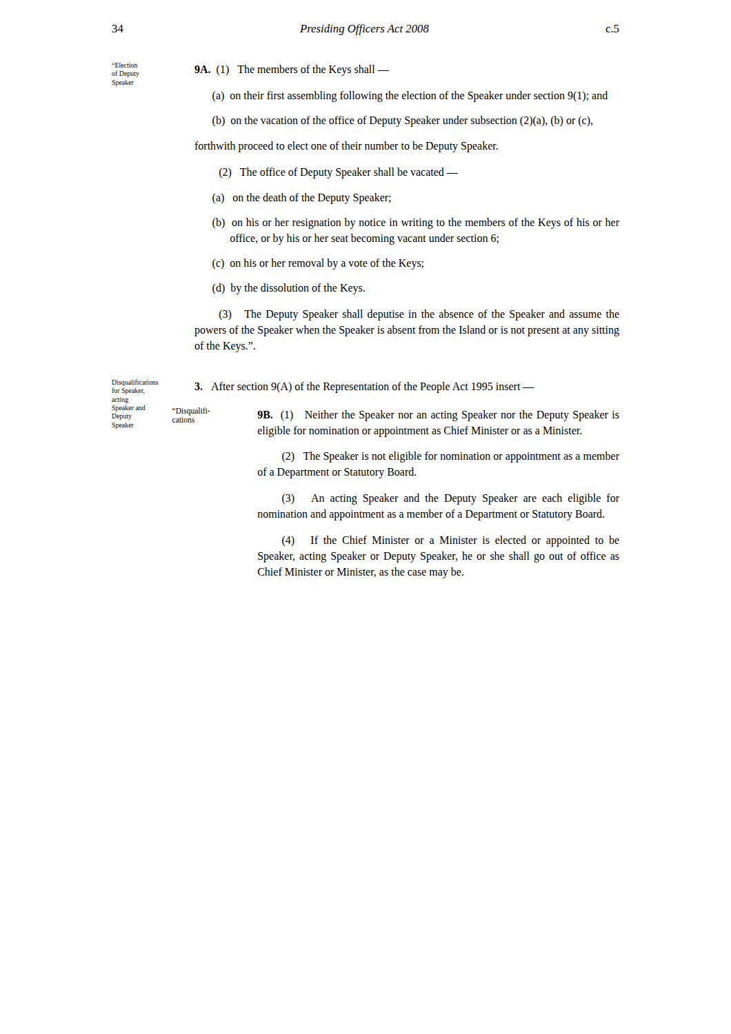34 Presiding Officers Act 2008 c.5
“Election
of Deputy
Speaker
9A. (1) The members of the Keys shall —
(a) on their first assembling following the election of the Speaker under section 9(1); and
(b) on the vacation of the office of Deputy Speaker under subsection (2)(a), (b) or (c),
forthwith proceed to elect one of their number to be Deputy Speaker.
(2) The office of Deputy Speaker shall be vacated —
(a) on the death of the Deputy Speaker;
(b) on his or her resignation by notice in writing to the members of the Keys of his or her office, or by his or her seat becoming vacant under section 6;
(c) on his or her removal by a vote of the Keys;
(d) by the dissolution of the Keys.
(3) The Deputy Speaker shall deputise in the absence of the Speaker and assume the powers of the Speaker when the Speaker is absent from the Island or is not present at any sitting of the Keys.”.
Disqualifications
for Speaker,
acting
Speaker and
Deputy
Speaker
3. After section 9(A) of the Representation of the People Act 1995 insert —
“Disqualifi-
cations
9B. (1) Neither the Speaker nor an acting Speaker nor the Deputy Speaker is eligible for nomination or appointment as Chief Minister or as a Minister.
(2) The Speaker is not eligible for nomination or appointment as a member of a Department or Statutory Board.
(3) An acting Speaker and the Deputy Speaker are each eligible for nomination and appointment as a member of a Department or Statutory Board.
(4) If the Chief Minister or a Minister is elected or appointed to be Speaker, acting Speaker or Deputy Speaker, he or she shall go out of office as Chief Minister or Minister, as the case may be.